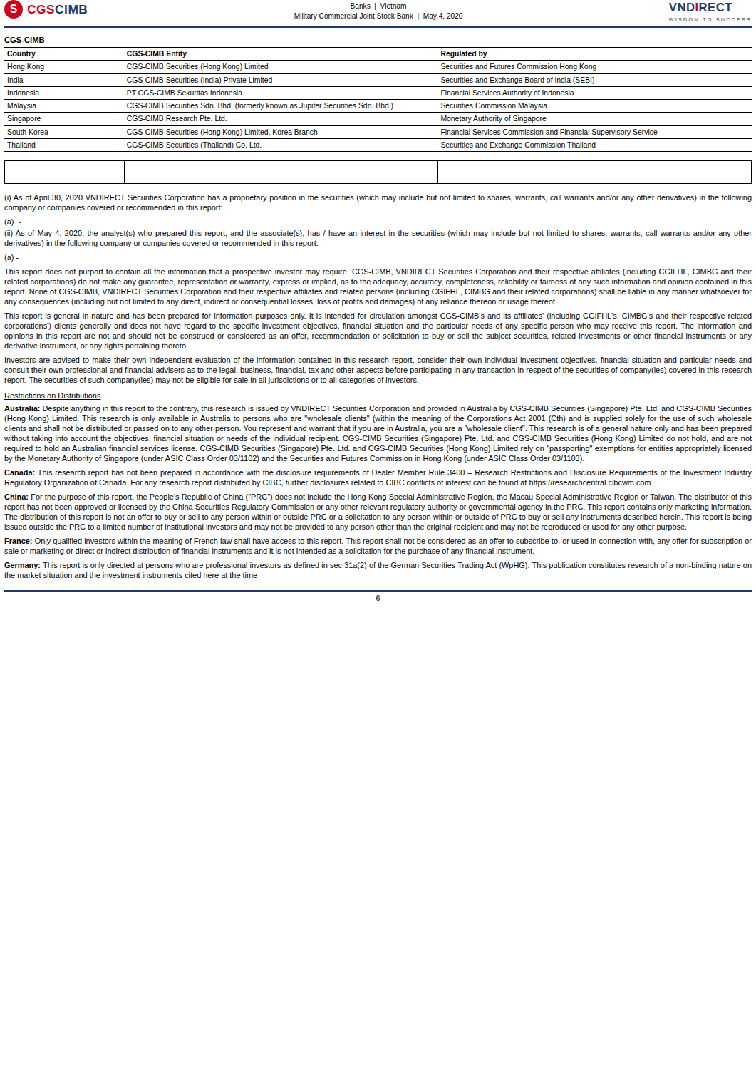S
CGS CIMB
Banks | Vietnam
Military Commercial Joint Stock Bank | May 4, 2020
VNDIRECT
Wisdom to Success
CGS-CIMB
| Country | CGS-CIMB Entity | Regulated by |
| --- | --- | --- |
| Hong Kong | CGS-CIMB Securities (Hong Kong) Limited | Securities and Futures Commission Hong Kong |
| India | CGS-CIMB Securities (India) Private Limited | Securities and Exchange Board of India (SEBI) |
| Indonesia | PT CGS-CIMB Sekuritas Indonesia | Financial Services Authority of Indonesia |
| Malaysia | CGS-CIMB Securities Sdn. Bhd. (formerly known as Jupiter Securities Sdn. Bhd.) | Securities Commission Malaysia |
| Singapore | CGS-CIMB Research Pte. Ltd. | Monetary Authority of Singapore |
| South Korea | CGS-CIMB Securities (Hong Kong) Limited, Korea Branch | Financial Services Commission and Financial Supervisory Service |
| Thailand | CGS-CIMB Securities (Thailand) Co. Ltd. | Securities and Exchange Commission Thailand |
(i) As of April 30, 2020 VNDIRECT Securities Corporation has a proprietary position in the securities (which may include but not limited to shares, warrants, call warrants and/or any other derivatives) in the following company or companies covered or recommended in this report:
(a) -
(ii) As of May 4, 2020, the analyst(s) who prepared this report, and the associate(s), has / have an interest in the securities (which may include but not limited to shares, warrants, call warrants and/or any other derivatives) in the following company or companies covered or recommended in this report:
(a) -
This report does not purport to contain all the information that a prospective investor may require. CGS-CIMB, VNDIRECT Securities Corporation and their respective affiliates (including CGIFHL, CIMBG and their related corporations) do not make any guarantee, representation or warranty, express or implied, as to the adequacy, accuracy, completeness, reliability or fairness of any such information and opinion contained in this report. None of CGS-CIMB, VNDIRECT Securities Corporation and their respective affiliates and related persons (including CGIFHL, CIMBG and their related corporations) shall be liable in any manner whatsoever for any consequences (including but not limited to any direct, indirect or consequential losses, loss of profits and damages) of any reliance thereon or usage thereof.
This report is general in nature and has been prepared for information purposes only. It is intended for circulation amongst CGS-CIMB's and its affiliates' (including CGIFHL's, CIMBG's and their respective related corporations') clients generally and does not have regard to the specific investment objectives, financial situation and the particular needs of any specific person who may receive this report. The information and opinions in this report are not and should not be construed or considered as an offer, recommendation or solicitation to buy or sell the subject securities, related investments or other financial instruments or any derivative instrument, or any rights pertaining thereto.
Investors are advised to make their own independent evaluation of the information contained in this research report, consider their own individual investment objectives, financial situation and particular needs and consult their own professional and financial advisers as to the legal, business, financial, tax and other aspects before participating in any transaction in respect of the securities of company(ies) covered in this research report. The securities of such company(ies) may not be eligible for sale in all jurisdictions or to all categories of investors.
Restrictions on Distributions
Australia: Despite anything in this report to the contrary, this research is issued by VNDIRECT Securities Corporation and provided in Australia by CGS-CIMB Securities (Singapore) Pte. Ltd. and CGS-CIMB Securities (Hong Kong) Limited. This research is only available in Australia to persons who are "wholesale clients" (within the meaning of the Corporations Act 2001 (Cth) and is supplied solely for the use of such wholesale clients and shall not be distributed or passed on to any other person. You represent and warrant that if you are in Australia, you are a "wholesale client". This research is of a general nature only and has been prepared without taking into account the objectives, financial situation or needs of the individual recipient. CGS-CIMB Securities (Singapore) Pte. Ltd. and CGS-CIMB Securities (Hong Kong) Limited do not hold, and are not required to hold an Australian financial services license. CGS-CIMB Securities (Singapore) Pte. Ltd. and CGS-CIMB Securities (Hong Kong) Limited rely on "passporting" exemptions for entities appropriately licensed by the Monetary Authority of Singapore (under ASIC Class Order 03/1102) and the Securities and Futures Commission in Hong Kong (under ASIC Class Order 03/1103).
Canada: This research report has not been prepared in accordance with the disclosure requirements of Dealer Member Rule 3400 – Research Restrictions and Disclosure Requirements of the Investment Industry Regulatory Organization of Canada. For any research report distributed by CIBC, further disclosures related to CIBC conflicts of interest can be found at https://researchcentral.cibcwm.com.
China: For the purpose of this report, the People's Republic of China ("PRC") does not include the Hong Kong Special Administrative Region, the Macau Special Administrative Region or Taiwan. The distributor of this report has not been approved or licensed by the China Securities Regulatory Commission or any other relevant regulatory authority or governmental agency in the PRC. This report contains only marketing information. The distribution of this report is not an offer to buy or sell to any person within or outside PRC or a solicitation to any person within or outside of PRC to buy or sell any instruments described herein. This report is being issued outside the PRC to a limited number of institutional investors and may not be provided to any person other than the original recipient and may not be reproduced or used for any other purpose.
France: Only qualified investors within the meaning of French law shall have access to this report. This report shall not be considered as an offer to subscribe to, or used in connection with, any offer for subscription or sale or marketing or direct or indirect distribution of financial instruments and it is not intended as a solicitation for the purchase of any financial instrument.
Germany: This report is only directed at persons who are professional investors as defined in sec 31a(2) of the German Securities Trading Act (WpHG). This publication constitutes research of a non-binding nature on the market situation and the investment instruments cited here at the time
6